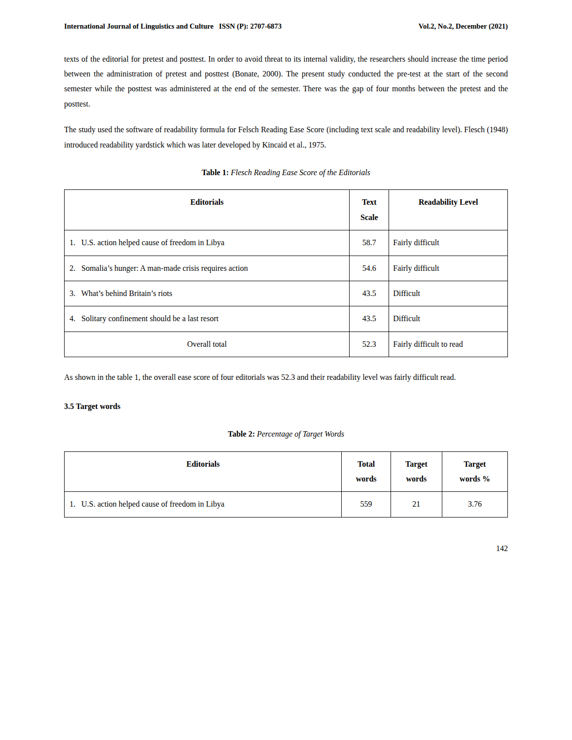International Journal of Linguistics and Culture ISSN (P): 2707-6873 Vol.2, No.2, December (2021)
texts of the editorial for pretest and posttest. In order to avoid threat to its internal validity, the researchers should increase the time period between the administration of pretest and posttest (Bonate, 2000). The present study conducted the pre-test at the start of the second semester while the posttest was administered at the end of the semester. There was the gap of four months between the pretest and the posttest.
The study used the software of readability formula for Felsch Reading Ease Score (including text scale and readability level). Flesch (1948) introduced readability yardstick which was later developed by Kincaid et al., 1975.
Table 1: Flesch Reading Ease Score of the Editorials
| Editorials | Text Scale | Readability Level |
| --- | --- | --- |
| 1. U.S. action helped cause of freedom in Libya | 58.7 | Fairly difficult |
| 2. Somalia’s hunger: A man-made crisis requires action | 54.6 | Fairly difficult |
| 3. What’s behind Britain’s riots | 43.5 | Difficult |
| 4. Solitary confinement should be a last resort | 43.5 | Difficult |
| Overall total | 52.3 | Fairly difficult to read |
As shown in the table 1, the overall ease score of four editorials was 52.3 and their readability level was fairly difficult read.
3.5 Target words
Table 2: Percentage of Target Words
| Editorials | Total words | Target words | Target words % |
| --- | --- | --- | --- |
| 1. U.S. action helped cause of freedom in Libya | 559 | 21 | 3.76 |
142